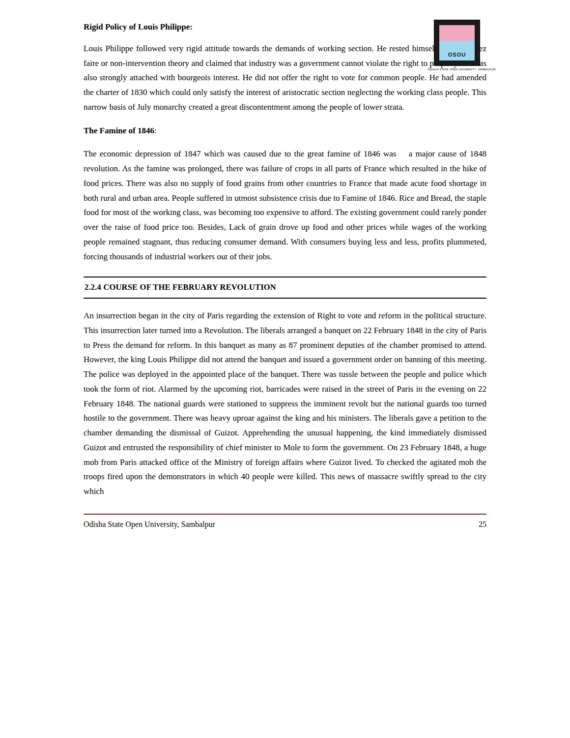ODISHA STATE OPEN UNIVERSITY, SAMBALPUR
Rigid Policy of Louis Philippe:
Louis Philippe followed very rigid attitude towards the demands of working section. He rested himself on the laissez faire or non-intervention theory and claimed that industry was a government cannot violate the right to property. He was also strongly attached with bourgeois interest. He did not offer the right to vote for common people. He had amended the charter of 1830 which could only satisfy the interest of aristocratic section neglecting the working class people. This narrow basis of July monarchy created a great discontentment among the people of lower strata.
The Famine of 1846:
The economic depression of 1847 which was caused due to the great famine of 1846 was a major cause of 1848 revolution. As the famine was prolonged, there was failure of crops in all parts of France which resulted in the hike of food prices. There was also no supply of food grains from other countries to France that made acute food shortage in both rural and urban area. People suffered in utmost subsistence crisis due to Famine of 1846. Rice and Bread, the staple food for most of the working class, was becoming too expensive to afford. The existing government could rarely ponder over the raise of food price too. Besides, Lack of grain drove up food and other prices while wages of the working people remained stagnant, thus reducing consumer demand. With consumers buying less and less, profits plummeted, forcing thousands of industrial workers out of their jobs.
2.2.4 COURSE OF THE FEBRUARY REVOLUTION
An insurrection began in the city of Paris regarding the extension of Right to vote and reform in the political structure. This insurrection later turned into a Revolution. The liberals arranged a banquet on 22 February 1848 in the city of Paris to Press the demand for reform. In this banquet as many as 87 prominent deputies of the chamber promised to attend. However, the king Louis Philippe did not attend the banquet and issued a government order on banning of this meeting. The police was deployed in the appointed place of the banquet. There was tussle between the people and police which took the form of riot. Alarmed by the upcoming riot, barricades were raised in the street of Paris in the evening on 22 February 1848. The national guards were stationed to suppress the imminent revolt but the national guards too turned hostile to the government. There was heavy uproar against the king and his ministers. The liberals gave a petition to the chamber demanding the dismissal of Guizot. Apprehending the unusual happening, the kind immediately dismissed Guizot and entrusted the responsibility of chief minister to Mole to form the government. On 23 February 1848, a huge mob from Paris attacked office of the Ministry of foreign affairs where Guizot lived. To checked the agitated mob the troops fired upon the demonstrators in which 40 people were killed. This news of massacre swiftly spread to the city which
Odisha State Open University, Sambalpur 25